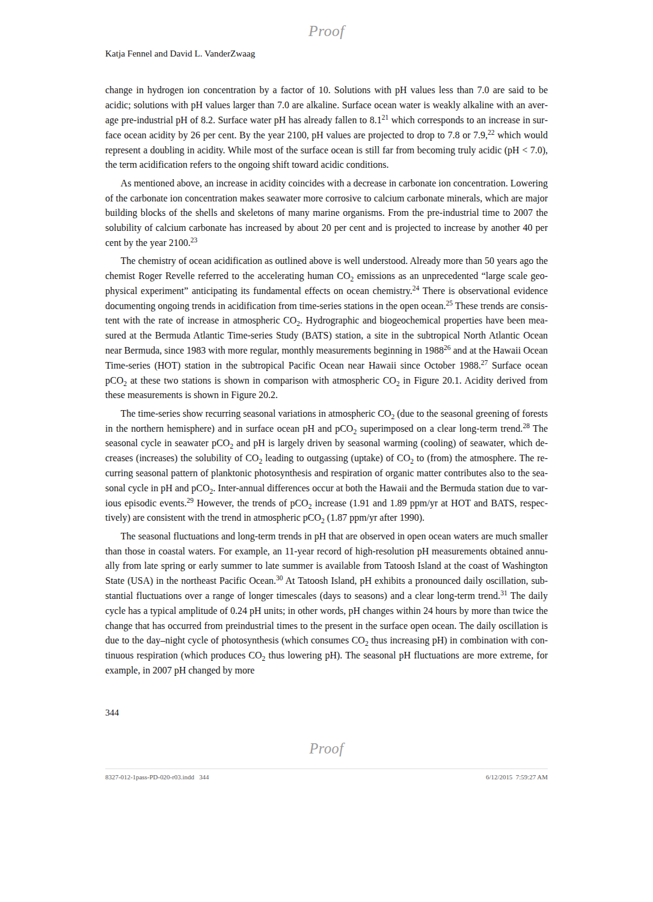Proof
Katja Fennel and David L. VanderZwaag
change in hydrogen ion concentration by a factor of 10. Solutions with pH values less than 7.0 are said to be acidic; solutions with pH values larger than 7.0 are alkaline. Surface ocean water is weakly alkaline with an average pre-industrial pH of 8.2. Surface water pH has already fallen to 8.121 which corresponds to an increase in surface ocean acidity by 26 per cent. By the year 2100, pH values are projected to drop to 7.8 or 7.9,22 which would represent a doubling in acidity. While most of the surface ocean is still far from becoming truly acidic (pH < 7.0), the term acidification refers to the ongoing shift toward acidic conditions.
As mentioned above, an increase in acidity coincides with a decrease in carbonate ion concentration. Lowering of the carbonate ion concentration makes seawater more corrosive to calcium carbonate minerals, which are major building blocks of the shells and skeletons of many marine organisms. From the pre-industrial time to 2007 the solubility of calcium carbonate has increased by about 20 per cent and is projected to increase by another 40 per cent by the year 2100.23
The chemistry of ocean acidification as outlined above is well understood. Already more than 50 years ago the chemist Roger Revelle referred to the accelerating human CO2 emissions as an unprecedented “large scale geophysical experiment” anticipating its fundamental effects on ocean chemistry.24 There is observational evidence documenting ongoing trends in acidification from time-series stations in the open ocean.25 These trends are consistent with the rate of increase in atmospheric CO2. Hydrographic and biogeochemical properties have been measured at the Bermuda Atlantic Time-series Study (BATS) station, a site in the subtropical North Atlantic Ocean near Bermuda, since 1983 with more regular, monthly measurements beginning in 198826 and at the Hawaii Ocean Time-series (HOT) station in the subtropical Pacific Ocean near Hawaii since October 1988.27 Surface ocean pCO2 at these two stations is shown in comparison with atmospheric CO2 in Figure 20.1. Acidity derived from these measurements is shown in Figure 20.2.
The time-series show recurring seasonal variations in atmospheric CO2 (due to the seasonal greening of forests in the northern hemisphere) and in surface ocean pH and pCO2 superimposed on a clear long-term trend.28 The seasonal cycle in seawater pCO2 and pH is largely driven by seasonal warming (cooling) of seawater, which decreases (increases) the solubility of CO2 leading to outgassing (uptake) of CO2 to (from) the atmosphere. The recurring seasonal pattern of planktonic photosynthesis and respiration of organic matter contributes also to the seasonal cycle in pH and pCO2. Inter-annual differences occur at both the Hawaii and the Bermuda station due to various episodic events.29 However, the trends of pCO2 increase (1.91 and 1.89 ppm/yr at HOT and BATS, respectively) are consistent with the trend in atmospheric pCO2 (1.87 ppm/yr after 1990).
The seasonal fluctuations and long-term trends in pH that are observed in open ocean waters are much smaller than those in coastal waters. For example, an 11-year record of high-resolution pH measurements obtained annually from late spring or early summer to late summer is available from Tatoosh Island at the coast of Washington State (USA) in the northeast Pacific Ocean.30 At Tatoosh Island, pH exhibits a pronounced daily oscillation, substantial fluctuations over a range of longer timescales (days to seasons) and a clear long-term trend.31 The daily cycle has a typical amplitude of 0.24 pH units; in other words, pH changes within 24 hours by more than twice the change that has occurred from preindustrial times to the present in the surface open ocean. The daily oscillation is due to the day–night cycle of photosynthesis (which consumes CO2 thus increasing pH) in combination with continuous respiration (which produces CO2 thus lowering pH). The seasonal pH fluctuations are more extreme, for example, in 2007 pH changed by more
344
Proof
8327-012-1pass-PD-020-r03.indd 344 6/12/2015 7:59:27 AM